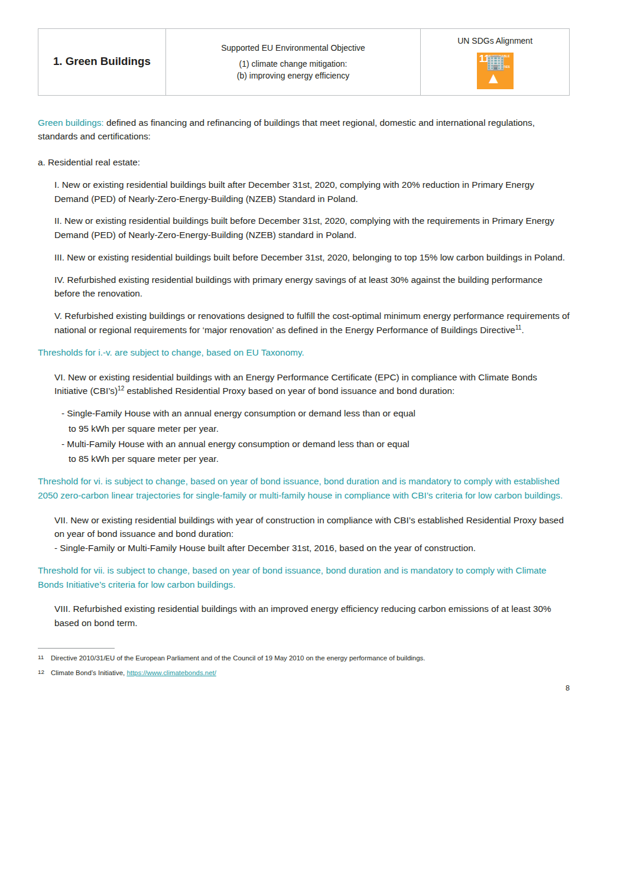| 1. Green Buildings | Supported EU Environmental Objective (1) climate change mitigation: (b) improving energy efficiency | UN SDGs Alignment 11 Sustainable cities and communities 🏢▲ |
Green buildings: defined as financing and refinancing of buildings that meet regional, domestic and international regulations, standards and certifications:
a. Residential real estate:
I. New or existing residential buildings built after December 31st, 2020, complying with 20% reduction in Primary Energy Demand (PED) of Nearly-Zero-Energy-Building (NZEB) Standard in Poland.
II. New or existing residential buildings built before December 31st, 2020, complying with the requirements in Primary Energy Demand (PED) of Nearly-Zero-Energy-Building (NZEB) standard in Poland.
III. New or existing residential buildings built before December 31st, 2020, belonging to top 15% low carbon buildings in Poland.
IV. Refurbished existing residential buildings with primary energy savings of at least 30% against the building performance before the renovation.
V. Refurbished existing buildings or renovations designed to fulfill the cost-optimal minimum energy performance requirements of national or regional requirements for ‘major renovation’ as defined in the Energy Performance of Buildings Directive11.
Thresholds for i.-v. are subject to change, based on EU Taxonomy.
VI. New or existing residential buildings with an Energy Performance Certificate (EPC) in compliance with Climate Bonds Initiative (CBI’s)12 established Residential Proxy based on year of bond issuance and bond duration:
- Single-Family House with an annual energy consumption or demand less than or equal
to 95 kWh per square meter per year.
- Multi-Family House with an annual energy consumption or demand less than or equal
to 85 kWh per square meter per year.
Threshold for vi. is subject to change, based on year of bond issuance, bond duration and is mandatory to comply with established 2050 zero-carbon linear trajectories for single-family or multi-family house in compliance with CBI’s criteria for low carbon buildings.
VII. New or existing residential buildings with year of construction in compliance with CBI’s established Residential Proxy based on year of bond issuance and bond duration:
- Single-Family or Multi-Family House built after December 31st, 2016, based on the year of construction.
Threshold for vii. is subject to change, based on year of bond issuance, bond duration and is mandatory to comply with Climate Bonds Initiative’s criteria for low carbon buildings.
VIII. Refurbished existing residential buildings with an improved energy efficiency reducing carbon emissions of at least 30% based on bond term.
11Directive 2010/31/EU of the European Parliament and of the Council of 19 May 2010 on the energy performance of buildings.
12Climate Bond’s Initiative, https://www.climatebonds.net/
8